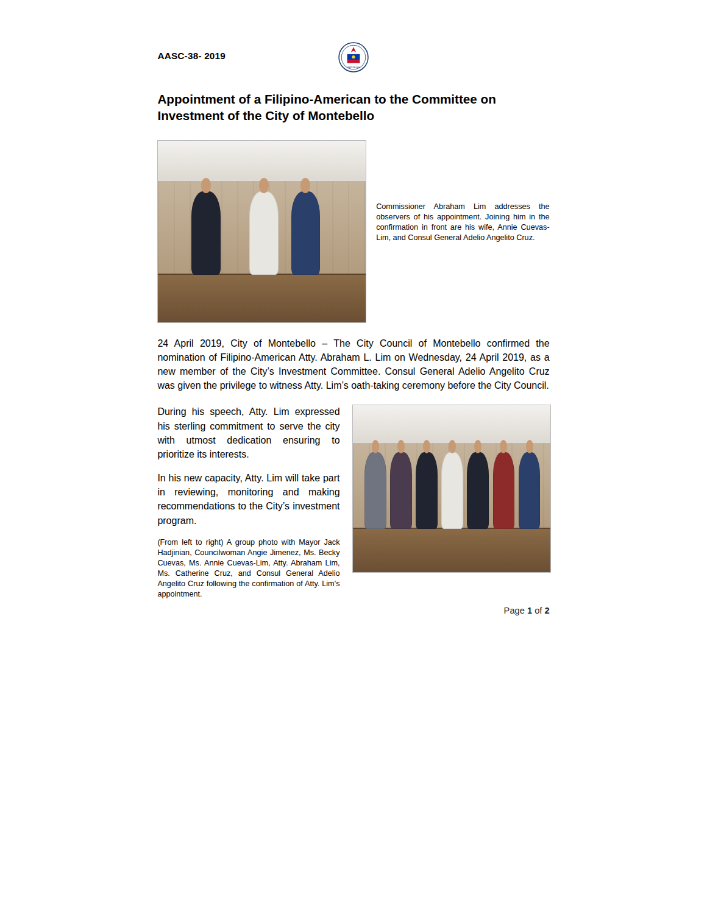AASC-38- 2019
REPUBLIKA
Appointment of a Filipino-American to the Committee on Investment of the City of Montebello
Commissioner Abraham Lim addresses the observers of his appointment. Joining him in the confirmation in front are his wife, Annie Cuevas-Lim, and Consul General Adelio Angelito Cruz.
24 April 2019, City of Montebello – The City Council of Montebello confirmed the nomination of Filipino-American Atty. Abraham L. Lim on Wednesday, 24 April 2019, as a new member of the City’s Investment Committee. Consul General Adelio Angelito Cruz was given the privilege to witness Atty. Lim’s oath-taking ceremony before the City Council.
During his speech, Atty. Lim expressed his sterling commitment to serve the city with utmost dedication ensuring to prioritize its interests.
In his new capacity, Atty. Lim will take part in reviewing, monitoring and making recommendations to the City’s investment program.
(From left to right) A group photo with Mayor Jack Hadjinian, Councilwoman Angie Jimenez, Ms. Becky Cuevas, Ms. Annie Cuevas-Lim, Atty. Abraham Lim, Ms. Catherine Cruz, and Consul General Adelio Angelito Cruz following the confirmation of Atty. Lim’s appointment.
Page 1 of 2